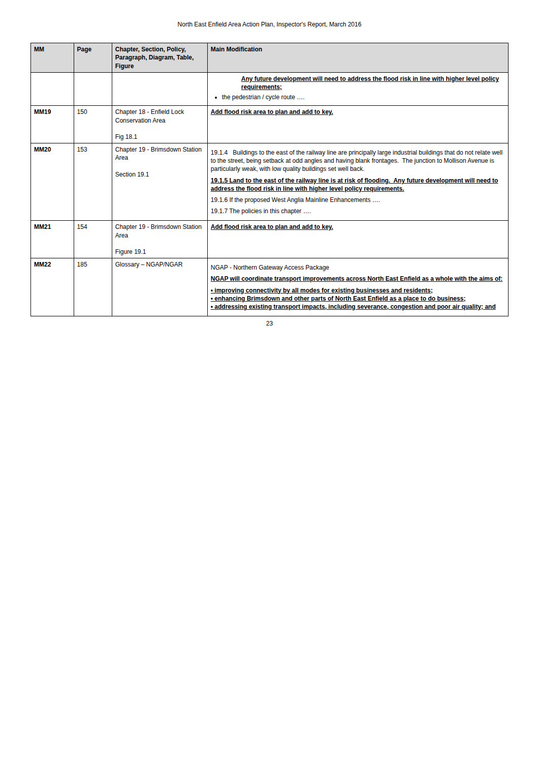North East Enfield Area Action Plan, Inspector's Report, March 2016
| MM | Page | Chapter, Section, Policy, Paragraph, Diagram, Table, Figure | Main Modification |
| --- | --- | --- | --- |
| | | | Any future development will need to address the flood risk in line with higher level policy requirements; the pedestrian / cycle route …. |
| MM19 | 150 | Chapter 18 - Enfield Lock Conservation Area Fig 18.1 | Add flood risk area to plan and add to key. |
| MM20 | 153 | Chapter 19 - Brimsdown Station Area Section 19.1 | 19.1.4 Buildings to the east of the railway line are principally large industrial buildings that do not relate well to the street, being setback at odd angles and having blank frontages. The junction to Mollison Avenue is particularly weak, with low quality buildings set well back. 19.1.5 Land to the east of the railway line is at risk of flooding. Any future development will need to address the flood risk in line with higher level policy requirements. 19.1.6 If the proposed West Anglia Mainline Enhancements …. 19.1.7 The policies in this chapter …. |
| MM21 | 154 | Chapter 19 - Brimsdown Station Area Figure 19.1 | Add flood risk area to plan and add to key. |
| MM22 | 185 | Glossary – NGAP/NGAR | NGAP - Northern Gateway Access Package NGAP will coordinate transport improvements across North East Enfield as a whole with the aims of: • improving connectivity by all modes for existing businesses and residents; • enhancing Brimsdown and other parts of North East Enfield as a place to do business; • addressing existing transport impacts, including severance, congestion and poor air quality; and |
23